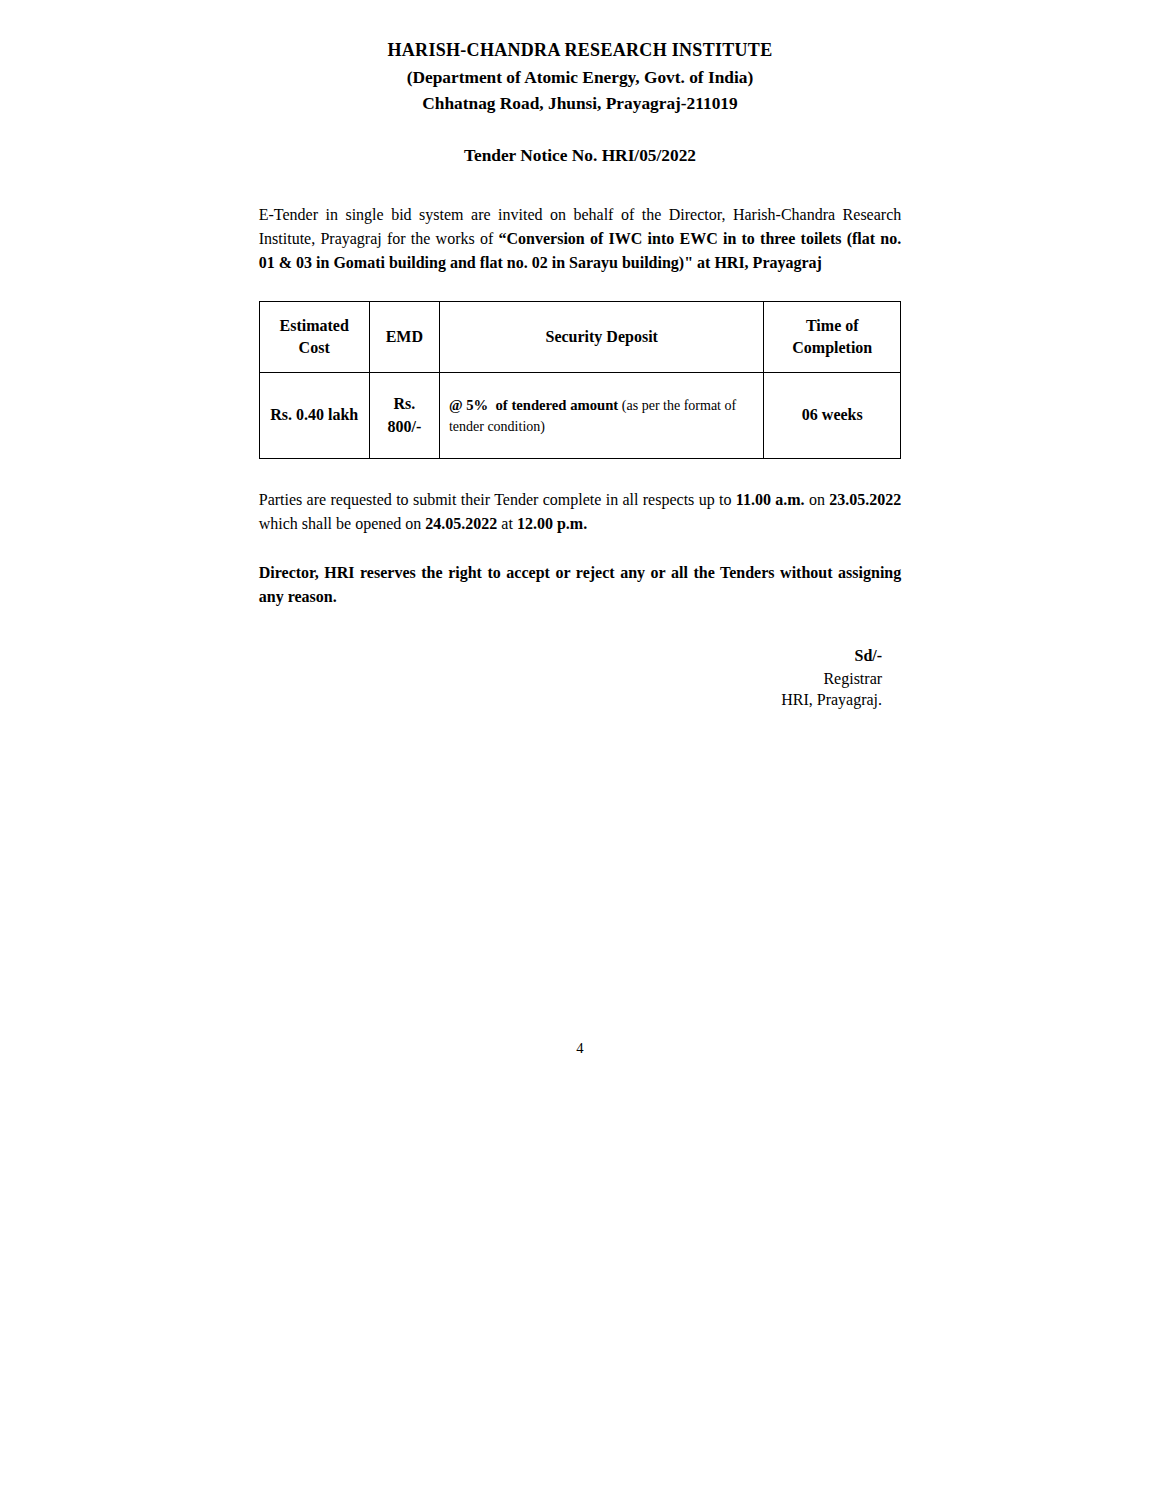HARISH-CHANDRA RESEARCH INSTITUTE
(Department of Atomic Energy, Govt. of India)
Chhatnag Road, Jhunsi, Prayagraj-211019
Tender Notice No. HRI/05/2022
E-Tender in single bid system are invited on behalf of the Director, Harish-Chandra Research Institute, Prayagraj for the works of “Conversion of IWC into EWC in to three toilets (flat no. 01 & 03 in Gomati building and flat no. 02 in Sarayu building)" at HRI, Prayagraj
| Estimated Cost | EMD | Security Deposit | Time of Completion |
| --- | --- | --- | --- |
| Rs. 0.40 lakh | Rs. 800/- | @ 5% of tendered amount (as per the format of tender condition) | 06 weeks |
Parties are requested to submit their Tender complete in all respects up to 11.00 a.m. on 23.05.2022 which shall be opened on 24.05.2022 at 12.00 p.m.
Director, HRI reserves the right to accept or reject any or all the Tenders without assigning any reason.
Sd/- Registrar
HRI, Prayagraj.
4